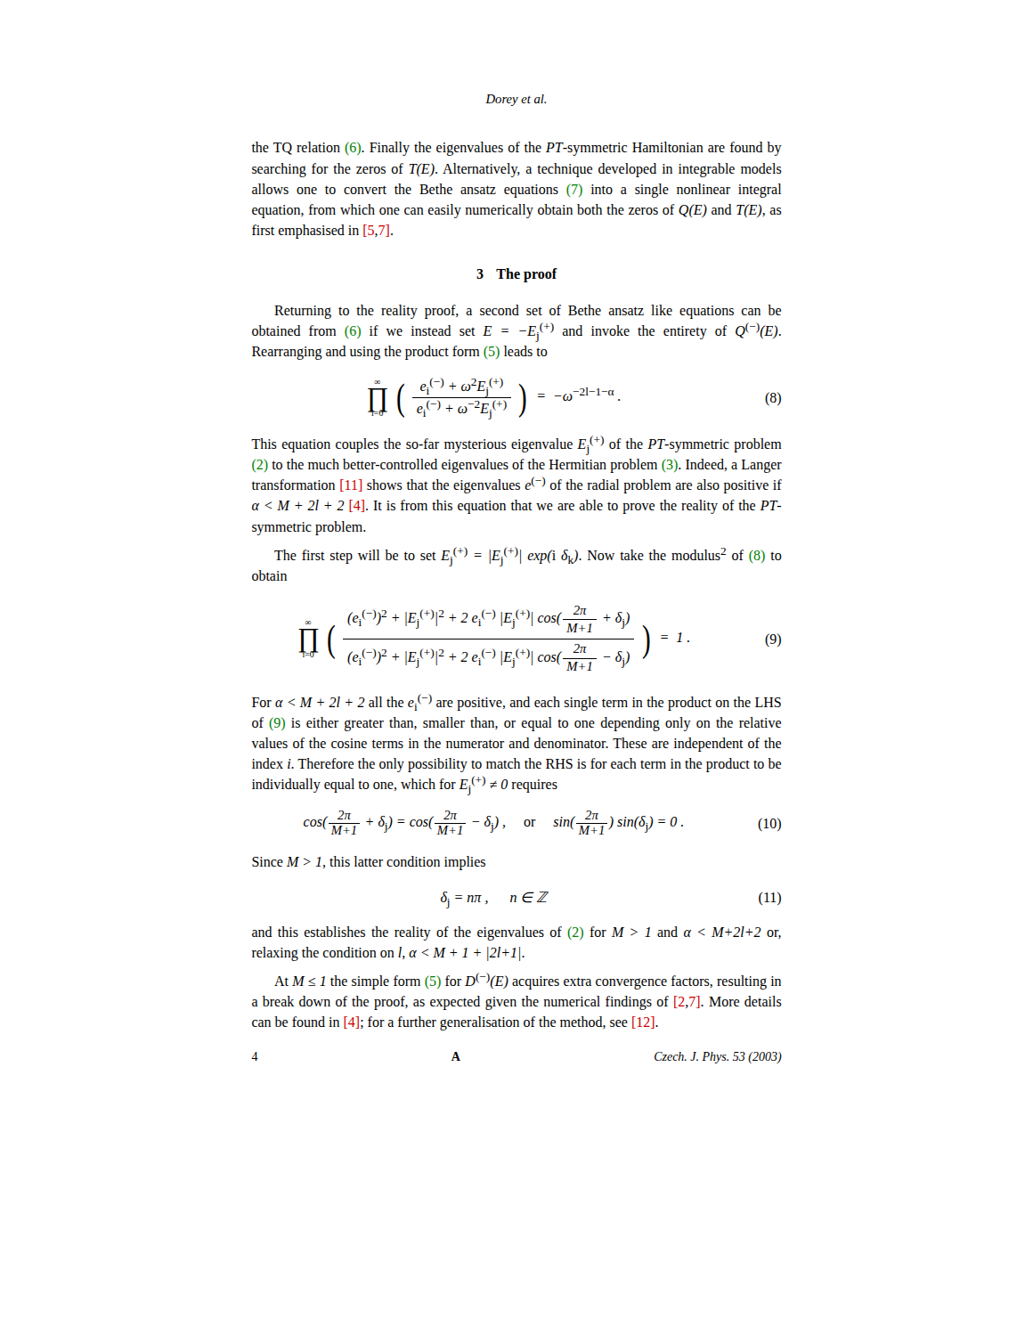Dorey et al.
the TQ relation (6). Finally the eigenvalues of the PT-symmetric Hamiltonian are found by searching for the zeros of T(E). Alternatively, a technique developed in integrable models allows one to convert the Bethe ansatz equations (7) into a single nonlinear integral equation, from which one can easily numerically obtain both the zeros of Q(E) and T(E), as first emphasised in [5,7].
3 The proof
Returning to the reality proof, a second set of Bethe ansatz like equations can be obtained from (6) if we instead set E = −Ej(+) and invoke the entirety of Q(−)(E). Rearranging and using the product form (5) leads to
∞∏i=0 ( ei(−) + ω2Ej(+) ei(−) + ω−2Ej(+) ) = −ω−2l−1−α .
(8)
This equation couples the so-far mysterious eigenvalue Ej(+) of the PT-symmetric problem (2) to the much better-controlled eigenvalues of the Hermitian problem (3). Indeed, a Langer transformation [11] shows that the eigenvalues e(−) of the radial problem are also positive if α < M + 2l + 2 [4]. It is from this equation that we are able to prove the reality of the PT-symmetric problem.
The first step will be to set Ej(+) = |Ej(+)| exp(i δk). Now take the modulus2 of (8) to obtain
∞∏i=0 ( (ei(−))2 + |Ej(+)|2 + 2 ei(−) |Ej(+)| cos(2π M+1 + δj) (ei(−))2 + |Ej(+)|2 + 2 ei(−) |Ej(+)| cos(2π M+1 − δj) ) = 1 .
(9)
For α < M + 2l + 2 all the ei(−) are positive, and each single term in the product on the LHS of (9) is either greater than, smaller than, or equal to one depending only on the relative values of the cosine terms in the numerator and denominator. These are independent of the index i. Therefore the only possibility to match the RHS is for each term in the product to be individually equal to one, which for Ej(+) ≠ 0 requires
cos(2π M+1 + δj) = cos(2π M+1 − δj) , or sin(2π M+1) sin(δj) = 0 .
(10)
Since M > 1, this latter condition implies
δj = nπ , n ∈ ℤ
(11)
and this establishes the reality of the eigenvalues of (2) for M > 1 and α < M+2l+2 or, relaxing the condition on l, α < M + 1 + |2l+1|.
At M ≤ 1 the simple form (5) for D(−)(E) acquires extra convergence factors, resulting in a break down of the proof, as expected given the numerical findings of [2,7]. More details can be found in [4]; for a further generalisation of the method, see [12].
4 Czech. J. Phys. 53 (2003)
A